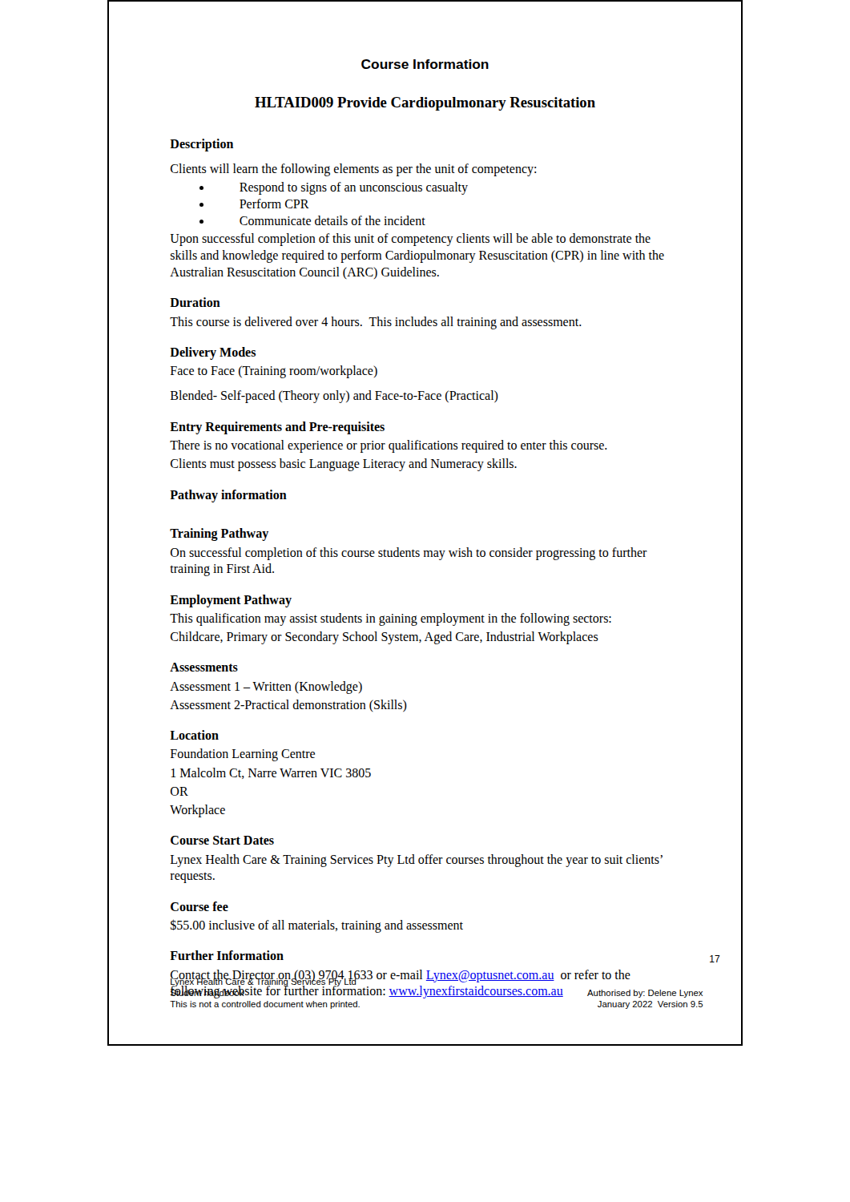Course Information
HLTAID009 Provide Cardiopulmonary Resuscitation
Description
Clients will learn the following elements as per the unit of competency:
Respond to signs of an unconscious casualty
Perform CPR
Communicate details of the incident
Upon successful completion of this unit of competency clients will be able to demonstrate the skills and knowledge required to perform Cardiopulmonary Resuscitation (CPR) in line with the Australian Resuscitation Council (ARC) Guidelines.
Duration
This course is delivered over 4 hours. This includes all training and assessment.
Delivery Modes
Face to Face (Training room/workplace)
Blended- Self-paced (Theory only) and Face-to-Face (Practical)
Entry Requirements and Pre-requisites
There is no vocational experience or prior qualifications required to enter this course.
Clients must possess basic Language Literacy and Numeracy skills.
Pathway information
Training Pathway
On successful completion of this course students may wish to consider progressing to further training in First Aid.
Employment Pathway
This qualification may assist students in gaining employment in the following sectors:
Childcare, Primary or Secondary School System, Aged Care, Industrial Workplaces
Assessments
Assessment 1 – Written (Knowledge)
Assessment 2-Practical demonstration (Skills)
Location
Foundation Learning Centre
1 Malcolm Ct, Narre Warren VIC 3805
OR
Workplace
Course Start Dates
Lynex Health Care & Training Services Pty Ltd offer courses throughout the year to suit clients’ requests.
Course fee
$55.00 inclusive of all materials, training and assessment
Further Information
Contact the Director on (03) 9704 1633 or e-mail Lynex@optusnet.com.au or refer to the following website for further information: www.lynexfirstaidcourses.com.au
17
Lynex Health Care & Training Services Pty Ltd
Student handbook
This is not a controlled document when printed.
Authorised by: Delene Lynex
January 2022 Version 9.5